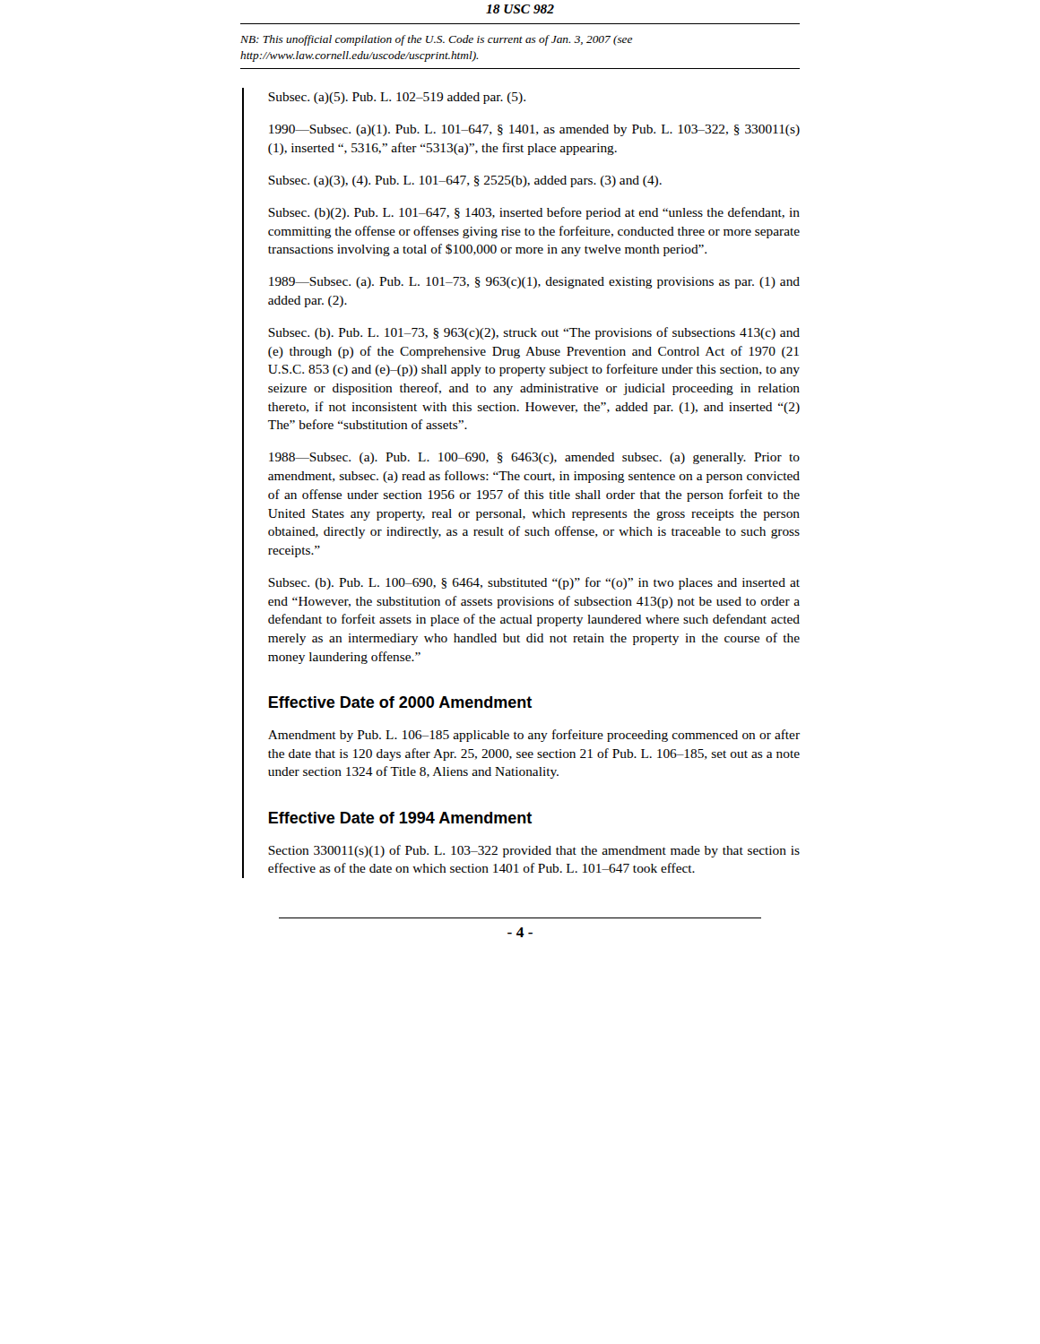18 USC 982
NB: This unofficial compilation of the U.S. Code is current as of Jan. 3, 2007 (see http://www.law.cornell.edu/uscode/uscprint.html).
Subsec. (a)(5). Pub. L. 102–519 added par. (5).
1990—Subsec. (a)(1). Pub. L. 101–647, § 1401, as amended by Pub. L. 103–322, § 330011(s)(1), inserted “, 5316,” after “5313(a)”, the first place appearing.
Subsec. (a)(3), (4). Pub. L. 101–647, § 2525(b), added pars. (3) and (4).
Subsec. (b)(2). Pub. L. 101–647, § 1403, inserted before period at end “unless the defendant, in committing the offense or offenses giving rise to the forfeiture, conducted three or more separate transactions involving a total of $100,000 or more in any twelve month period”.
1989—Subsec. (a). Pub. L. 101–73, § 963(c)(1), designated existing provisions as par. (1) and added par. (2).
Subsec. (b). Pub. L. 101–73, § 963(c)(2), struck out “The provisions of subsections 413(c) and (e) through (p) of the Comprehensive Drug Abuse Prevention and Control Act of 1970 (21 U.S.C. 853 (c) and (e)–(p)) shall apply to property subject to forfeiture under this section, to any seizure or disposition thereof, and to any administrative or judicial proceeding in relation thereto, if not inconsistent with this section. However, the”, added par. (1), and inserted “(2) The” before “substitution of assets”.
1988—Subsec. (a). Pub. L. 100–690, § 6463(c), amended subsec. (a) generally. Prior to amendment, subsec. (a) read as follows: “The court, in imposing sentence on a person convicted of an offense under section 1956 or 1957 of this title shall order that the person forfeit to the United States any property, real or personal, which represents the gross receipts the person obtained, directly or indirectly, as a result of such offense, or which is traceable to such gross receipts.”
Subsec. (b). Pub. L. 100–690, § 6464, substituted “(p)” for “(o)” in two places and inserted at end “However, the substitution of assets provisions of subsection 413(p) not be used to order a defendant to forfeit assets in place of the actual property laundered where such defendant acted merely as an intermediary who handled but did not retain the property in the course of the money laundering offense.”
Effective Date of 2000 Amendment
Amendment by Pub. L. 106–185 applicable to any forfeiture proceeding commenced on or after the date that is 120 days after Apr. 25, 2000, see section 21 of Pub. L. 106–185, set out as a note under section 1324 of Title 8, Aliens and Nationality.
Effective Date of 1994 Amendment
Section 330011(s)(1) of Pub. L. 103–322 provided that the amendment made by that section is effective as of the date on which section 1401 of Pub. L. 101–647 took effect.
- 4 -